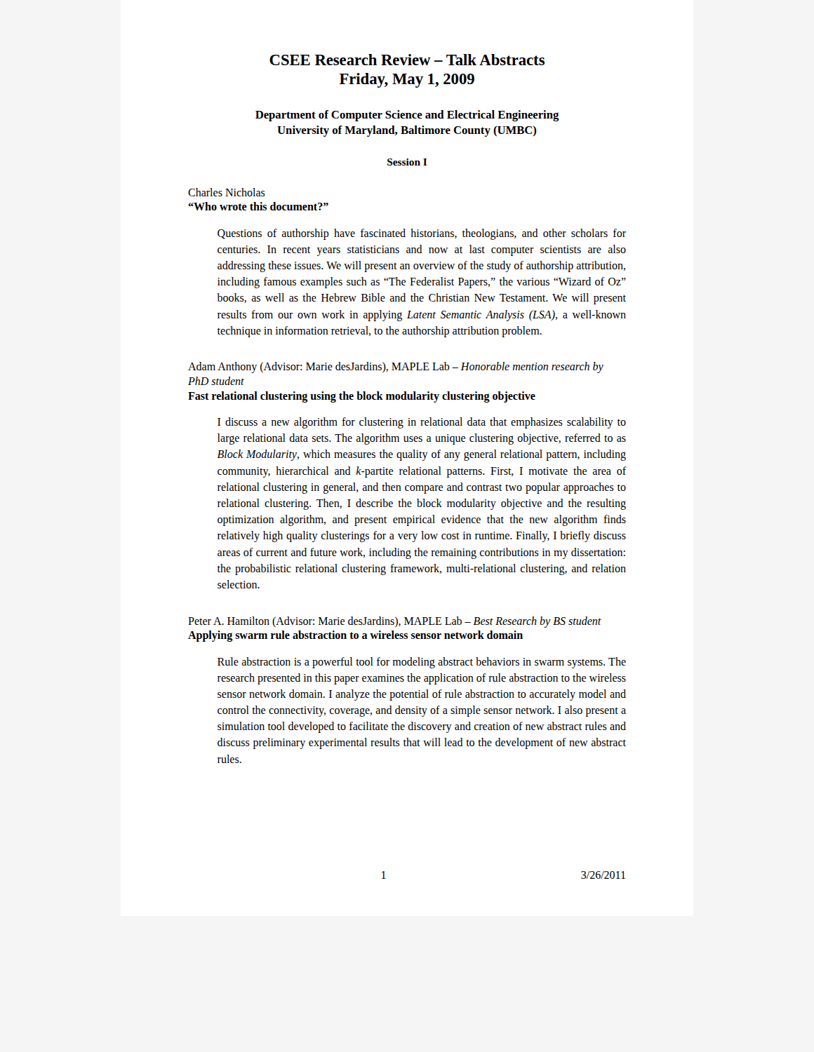CSEE Research Review – Talk AbstractsFriday, May 1, 2009
Department of Computer Science and Electrical Engineering
University of Maryland, Baltimore County (UMBC)
Session I
Charles Nicholas
“Who wrote this document?”
Questions of authorship have fascinated historians, theologians, and other scholars for centuries. In recent years statisticians and now at last computer scientists are also addressing these issues. We will present an overview of the study of authorship attribution, including famous examples such as “The Federalist Papers,” the various “Wizard of Oz” books, as well as the Hebrew Bible and the Christian New Testament. We will present results from our own work in applying Latent Semantic Analysis (LSA), a well-known technique in information retrieval, to the authorship attribution problem.
Adam Anthony (Advisor: Marie desJardins), MAPLE Lab – Honorable mention research by PhD student
Fast relational clustering using the block modularity clustering objective
I discuss a new algorithm for clustering in relational data that emphasizes scalability to large relational data sets. The algorithm uses a unique clustering objective, referred to as Block Modularity, which measures the quality of any general relational pattern, including community, hierarchical and k-partite relational patterns. First, I motivate the area of relational clustering in general, and then compare and contrast two popular approaches to relational clustering. Then, I describe the block modularity objective and the resulting optimization algorithm, and present empirical evidence that the new algorithm finds relatively high quality clusterings for a very low cost in runtime. Finally, I briefly discuss areas of current and future work, including the remaining contributions in my dissertation: the probabilistic relational clustering framework, multi-relational clustering, and relation selection.
Peter A. Hamilton (Advisor: Marie desJardins), MAPLE Lab – Best Research by BS student
Applying swarm rule abstraction to a wireless sensor network domain
Rule abstraction is a powerful tool for modeling abstract behaviors in swarm systems. The research presented in this paper examines the application of rule abstraction to the wireless sensor network domain. I analyze the potential of rule abstraction to accurately model and control the connectivity, coverage, and density of a simple sensor network. I also present a simulation tool developed to facilitate the discovery and creation of new abstract rules and discuss preliminary experimental results that will lead to the development of new abstract rules.
1 3/26/2011